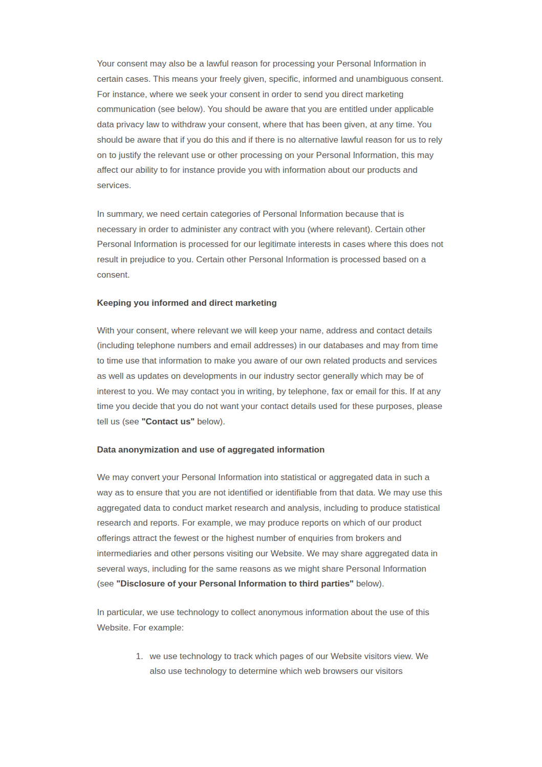Your consent may also be a lawful reason for processing your Personal Information in certain cases. This means your freely given, specific, informed and unambiguous consent. For instance, where we seek your consent in order to send you direct marketing communication (see below). You should be aware that you are entitled under applicable data privacy law to withdraw your consent, where that has been given, at any time. You should be aware that if you do this and if there is no alternative lawful reason for us to rely on to justify the relevant use or other processing on your Personal Information, this may affect our ability to for instance provide you with information about our products and services.
In summary, we need certain categories of Personal Information because that is necessary in order to administer any contract with you (where relevant). Certain other Personal Information is processed for our legitimate interests in cases where this does not result in prejudice to you. Certain other Personal Information is processed based on a consent.
Keeping you informed and direct marketing
With your consent, where relevant we will keep your name, address and contact details (including telephone numbers and email addresses) in our databases and may from time to time use that information to make you aware of our own related products and services as well as updates on developments in our industry sector generally which may be of interest to you. We may contact you in writing, by telephone, fax or email for this. If at any time you decide that you do not want your contact details used for these purposes, please tell us (see "Contact us" below).
Data anonymization and use of aggregated information
We may convert your Personal Information into statistical or aggregated data in such a way as to ensure that you are not identified or identifiable from that data. We may use this aggregated data to conduct market research and analysis, including to produce statistical research and reports. For example, we may produce reports on which of our product offerings attract the fewest or the highest number of enquiries from brokers and intermediaries and other persons visiting our Website. We may share aggregated data in several ways, including for the same reasons as we might share Personal Information (see "Disclosure of your Personal Information to third parties" below).
In particular, we use technology to collect anonymous information about the use of this Website. For example:
we use technology to track which pages of our Website visitors view. We also use technology to determine which web browsers our visitors